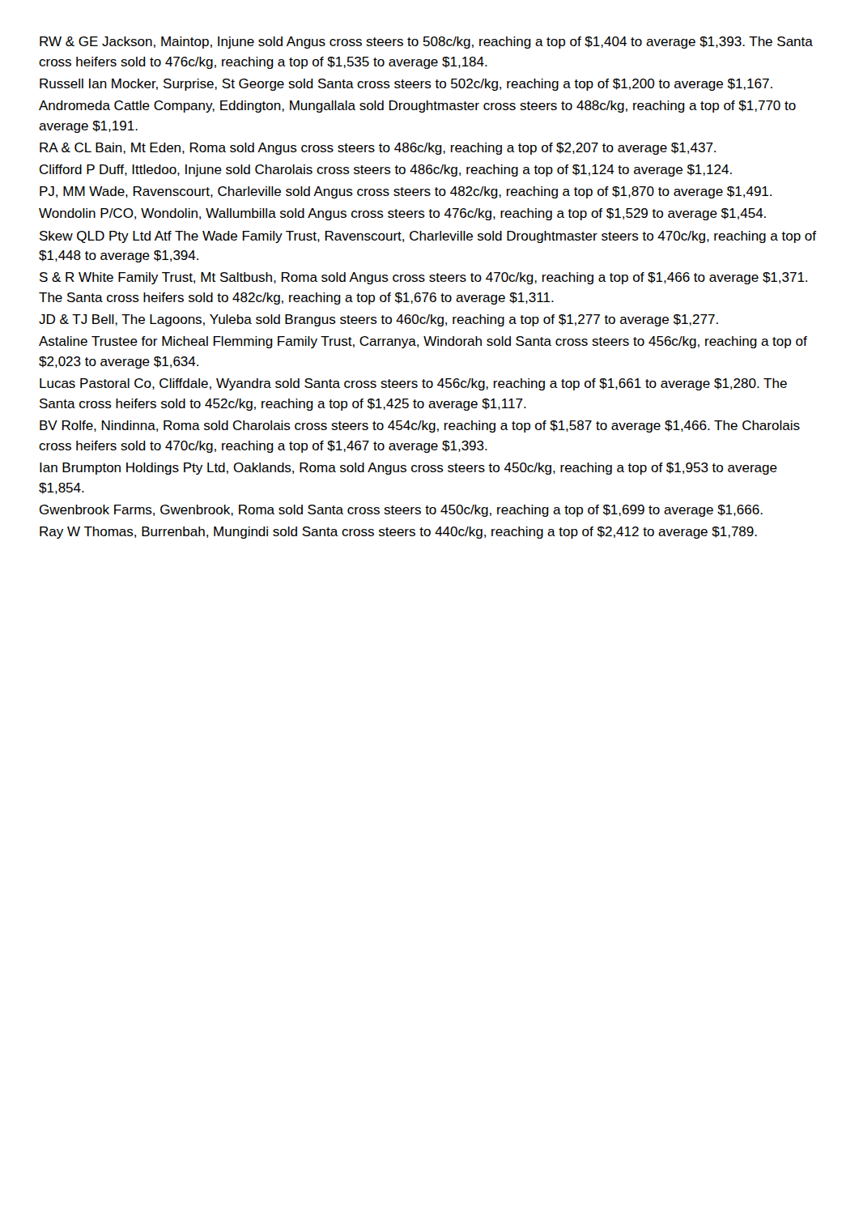RW & GE Jackson, Maintop, Injune sold Angus cross steers to 508c/kg, reaching a top of $1,404 to average $1,393. The Santa cross heifers sold to 476c/kg, reaching a top of $1,535 to average $1,184.
Russell Ian Mocker, Surprise, St George sold Santa cross steers to 502c/kg, reaching a top of $1,200 to average $1,167.
Andromeda Cattle Company, Eddington, Mungallala sold Droughtmaster cross steers to 488c/kg, reaching a top of $1,770 to average $1,191.
RA & CL Bain, Mt Eden, Roma sold Angus cross steers to 486c/kg, reaching a top of $2,207 to average $1,437.
Clifford P Duff, Ittledoo, Injune sold Charolais cross steers to 486c/kg, reaching a top of $1,124 to average $1,124.
PJ, MM Wade, Ravenscourt, Charleville sold Angus cross steers to 482c/kg, reaching a top of $1,870 to average $1,491.
Wondolin P/CO, Wondolin, Wallumbilla sold Angus cross steers to 476c/kg, reaching a top of $1,529 to average $1,454.
Skew QLD Pty Ltd Atf The Wade Family Trust, Ravenscourt, Charleville sold Droughtmaster steers to 470c/kg, reaching a top of $1,448 to average $1,394.
S & R White Family Trust, Mt Saltbush, Roma sold Angus cross steers to 470c/kg, reaching a top of $1,466 to average $1,371. The Santa cross heifers sold to 482c/kg, reaching a top of $1,676 to average $1,311.
JD & TJ Bell, The Lagoons, Yuleba sold Brangus steers to 460c/kg, reaching a top of $1,277 to average $1,277.
Astaline Trustee for Micheal Flemming Family Trust, Carranya, Windorah sold Santa cross steers to 456c/kg, reaching a top of $2,023 to average $1,634.
Lucas Pastoral Co, Cliffdale, Wyandra sold Santa cross steers to 456c/kg, reaching a top of $1,661 to average $1,280. The Santa cross heifers sold to 452c/kg, reaching a top of $1,425 to average $1,117.
BV Rolfe, Nindinna, Roma sold Charolais cross steers to 454c/kg, reaching a top of $1,587 to average $1,466. The Charolais cross heifers sold to 470c/kg, reaching a top of $1,467 to average $1,393.
Ian Brumpton Holdings Pty Ltd, Oaklands, Roma sold Angus cross steers to 450c/kg, reaching a top of $1,953 to average $1,854.
Gwenbrook Farms, Gwenbrook, Roma sold Santa cross steers to 450c/kg, reaching a top of $1,699 to average $1,666.
Ray W Thomas, Burrenbah, Mungindi sold Santa cross steers to 440c/kg, reaching a top of $2,412 to average $1,789.